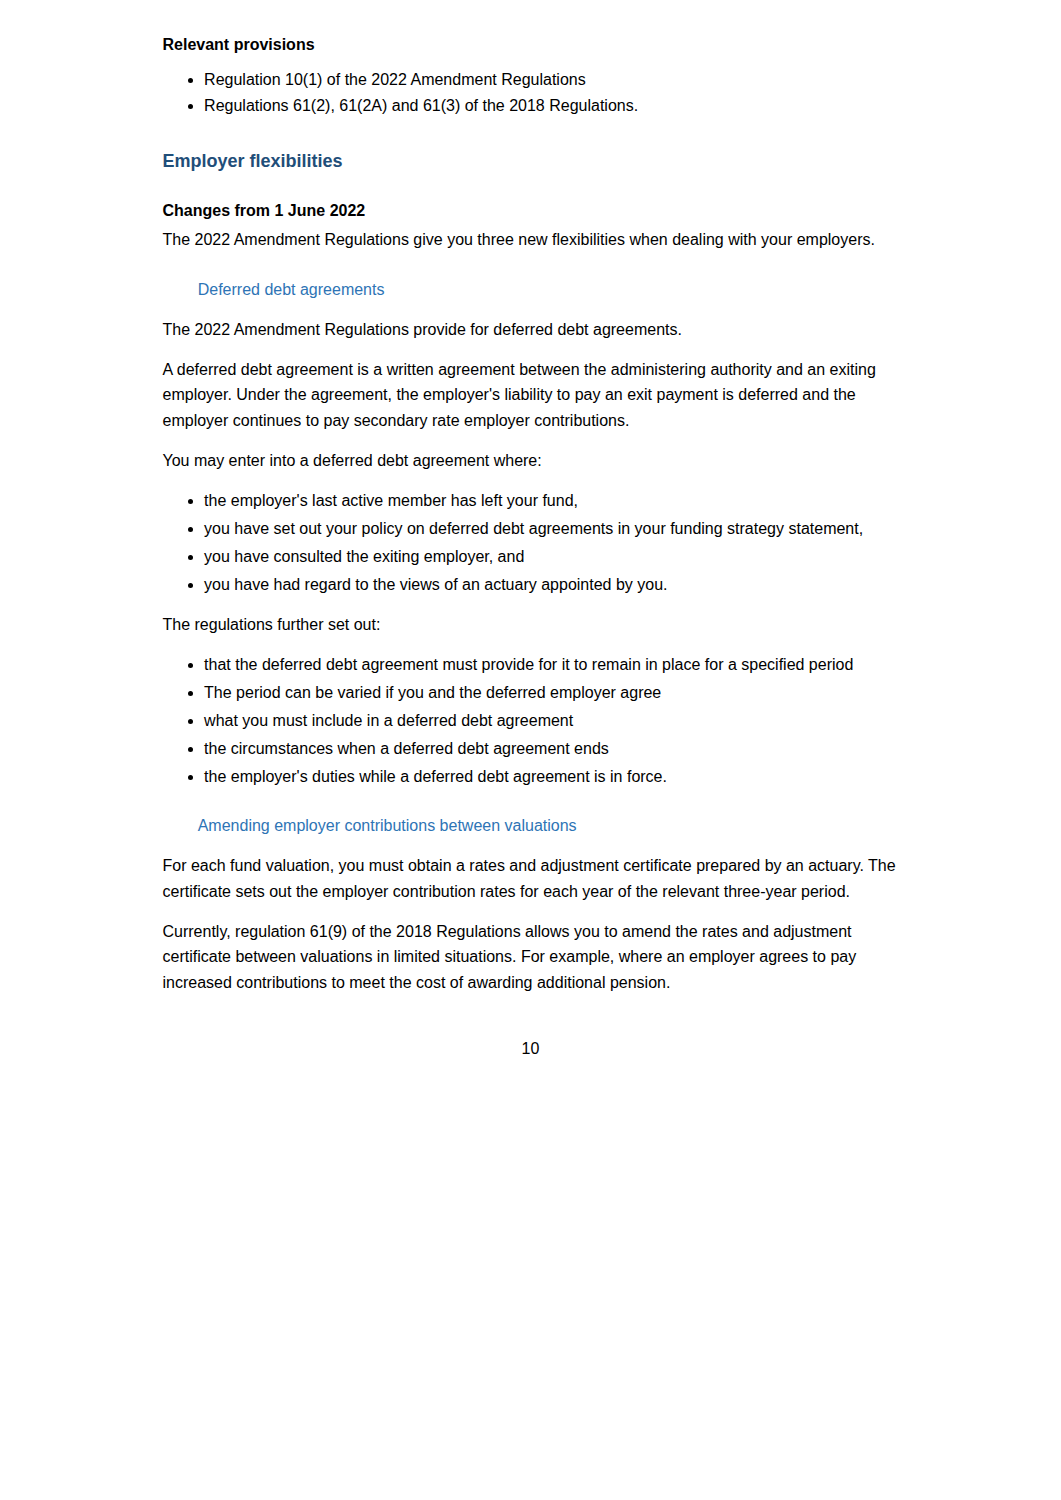Relevant provisions
Regulation 10(1) of the 2022 Amendment Regulations
Regulations 61(2), 61(2A) and 61(3) of the 2018 Regulations.
Employer flexibilities
Changes from 1 June 2022
The 2022 Amendment Regulations give you three new flexibilities when dealing with your employers.
Deferred debt agreements
The 2022 Amendment Regulations provide for deferred debt agreements.
A deferred debt agreement is a written agreement between the administering authority and an exiting employer. Under the agreement, the employer's liability to pay an exit payment is deferred and the employer continues to pay secondary rate employer contributions.
You may enter into a deferred debt agreement where:
the employer's last active member has left your fund,
you have set out your policy on deferred debt agreements in your funding strategy statement,
you have consulted the exiting employer, and
you have had regard to the views of an actuary appointed by you.
The regulations further set out:
that the deferred debt agreement must provide for it to remain in place for a specified period
The period can be varied if you and the deferred employer agree
what you must include in a deferred debt agreement
the circumstances when a deferred debt agreement ends
the employer's duties while a deferred debt agreement is in force.
Amending employer contributions between valuations
For each fund valuation, you must obtain a rates and adjustment certificate prepared by an actuary. The certificate sets out the employer contribution rates for each year of the relevant three-year period.
Currently, regulation 61(9) of the 2018 Regulations allows you to amend the rates and adjustment certificate between valuations in limited situations. For example, where an employer agrees to pay increased contributions to meet the cost of awarding additional pension.
10